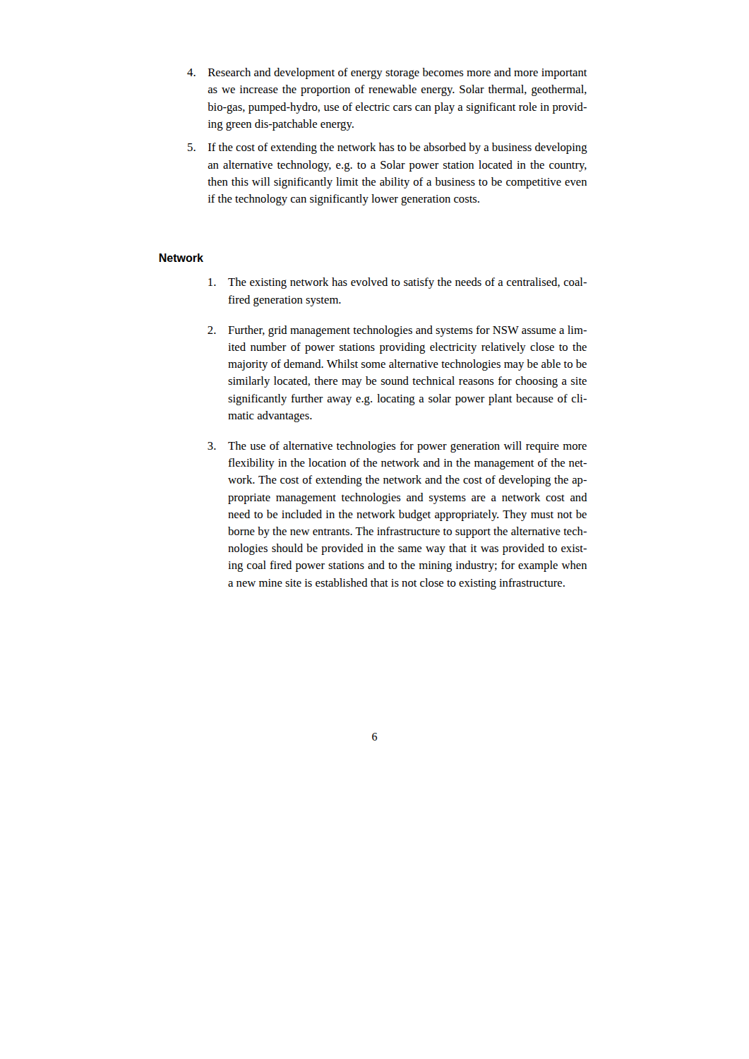4. Research and development of energy storage becomes more and more important as we increase the proportion of renewable energy. Solar thermal, geothermal, bio-gas, pumped-hydro, use of electric cars can play a significant role in providing green dis-patchable energy.
5. If the cost of extending the network has to be absorbed by a business developing an alternative technology, e.g. to a Solar power station located in the country, then this will significantly limit the ability of a business to be competitive even if the technology can significantly lower generation costs.
Network
1. The existing network has evolved to satisfy the needs of a centralised, coal-fired generation system.
2. Further, grid management technologies and systems for NSW assume a limited number of power stations providing electricity relatively close to the majority of demand. Whilst some alternative technologies may be able to be similarly located, there may be sound technical reasons for choosing a site significantly further away e.g. locating a solar power plant because of climatic advantages.
3. The use of alternative technologies for power generation will require more flexibility in the location of the network and in the management of the network. The cost of extending the network and the cost of developing the appropriate management technologies and systems are a network cost and need to be included in the network budget appropriately. They must not be borne by the new entrants. The infrastructure to support the alternative technologies should be provided in the same way that it was provided to existing coal fired power stations and to the mining industry; for example when a new mine site is established that is not close to existing infrastructure.
6